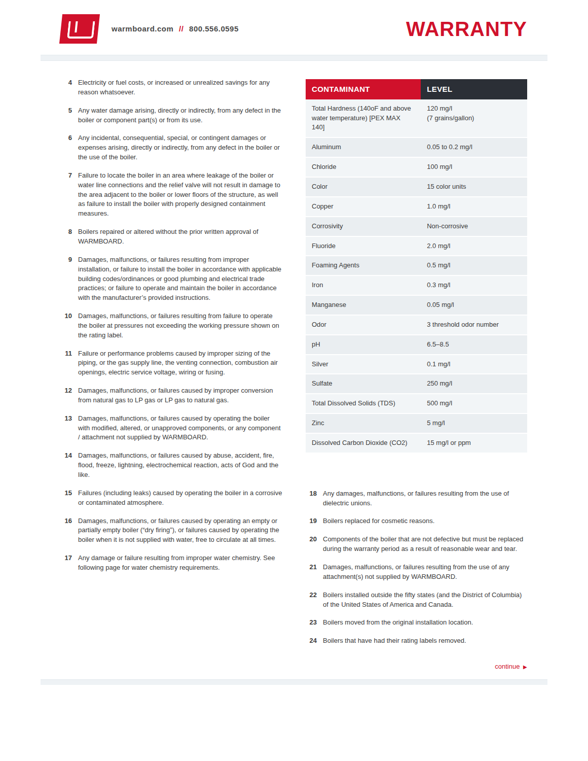warmboard.com // 800.556.0595
WARRANTY
4 Electricity or fuel costs, or increased or unrealized savings for any reason whatsoever.
5 Any water damage arising, directly or indirectly, from any defect in the boiler or component part(s) or from its use.
6 Any incidental, consequential, special, or contingent damages or expenses arising, directly or indirectly, from any defect in the boiler or the use of the boiler.
7 Failure to locate the boiler in an area where leakage of the boiler or water line connections and the relief valve will not result in damage to the area adjacent to the boiler or lower floors of the structure, as well as failure to install the boiler with properly designed containment measures.
8 Boilers repaired or altered without the prior written approval of WARMBOARD.
9 Damages, malfunctions, or failures resulting from improper installation, or failure to install the boiler in accordance with applicable building codes/ordinances or good plumbing and electrical trade practices; or failure to operate and maintain the boiler in accordance with the manufacturer’s provided instructions.
10 Damages, malfunctions, or failures resulting from failure to operate the boiler at pressures not exceeding the working pressure shown on the rating label.
11 Failure or performance problems caused by improper sizing of the piping, or the gas supply line, the venting connection, combustion air openings, electric service voltage, wiring or fusing.
12 Damages, malfunctions, or failures caused by improper conversion from natural gas to LP gas or LP gas to natural gas.
13 Damages, malfunctions, or failures caused by operating the boiler with modified, altered, or unapproved components, or any component / attachment not supplied by WARMBOARD.
14 Damages, malfunctions, or failures caused by abuse, accident, fire, flood, freeze, lightning, electrochemical reaction, acts of God and the like.
15 Failures (including leaks) caused by operating the boiler in a corrosive or contaminated atmosphere.
16 Damages, malfunctions, or failures caused by operating an empty or partially empty boiler (“dry firing”), or failures caused by operating the boiler when it is not supplied with water, free to circulate at all times.
17 Any damage or failure resulting from improper water chemistry. See following page for water chemistry requirements.
| CONTAMINANT | LEVEL |
| --- | --- |
| Total Hardness (140oF and above water temperature) [PEX MAX 140] | 120 mg/l (7 grains/gallon) |
| Aluminum | 0.05 to 0.2 mg/l |
| Chloride | 100 mg/l |
| Color | 15 color units |
| Copper | 1.0 mg/l |
| Corrosivity | Non-corrosive |
| Fluoride | 2.0 mg/l |
| Foaming Agents | 0.5 mg/l |
| Iron | 0.3 mg/l |
| Manganese | 0.05 mg/l |
| Odor | 3 threshold odor number |
| pH | 6.5–8.5 |
| Silver | 0.1 mg/l |
| Sulfate | 250 mg/l |
| Total Dissolved Solids (TDS) | 500 mg/l |
| Zinc | 5 mg/l |
| Dissolved Carbon Dioxide (CO2) | 15 mg/l or ppm |
18 Any damages, malfunctions, or failures resulting from the use of dielectric unions.
19 Boilers replaced for cosmetic reasons.
20 Components of the boiler that are not defective but must be replaced during the warranty period as a result of reasonable wear and tear.
21 Damages, malfunctions, or failures resulting from the use of any attachment(s) not supplied by WARMBOARD.
22 Boilers installed outside the fifty states (and the District of Columbia) of the United States of America and Canada.
23 Boilers moved from the original installation location.
24 Boilers that have had their rating labels removed.
continue ▶